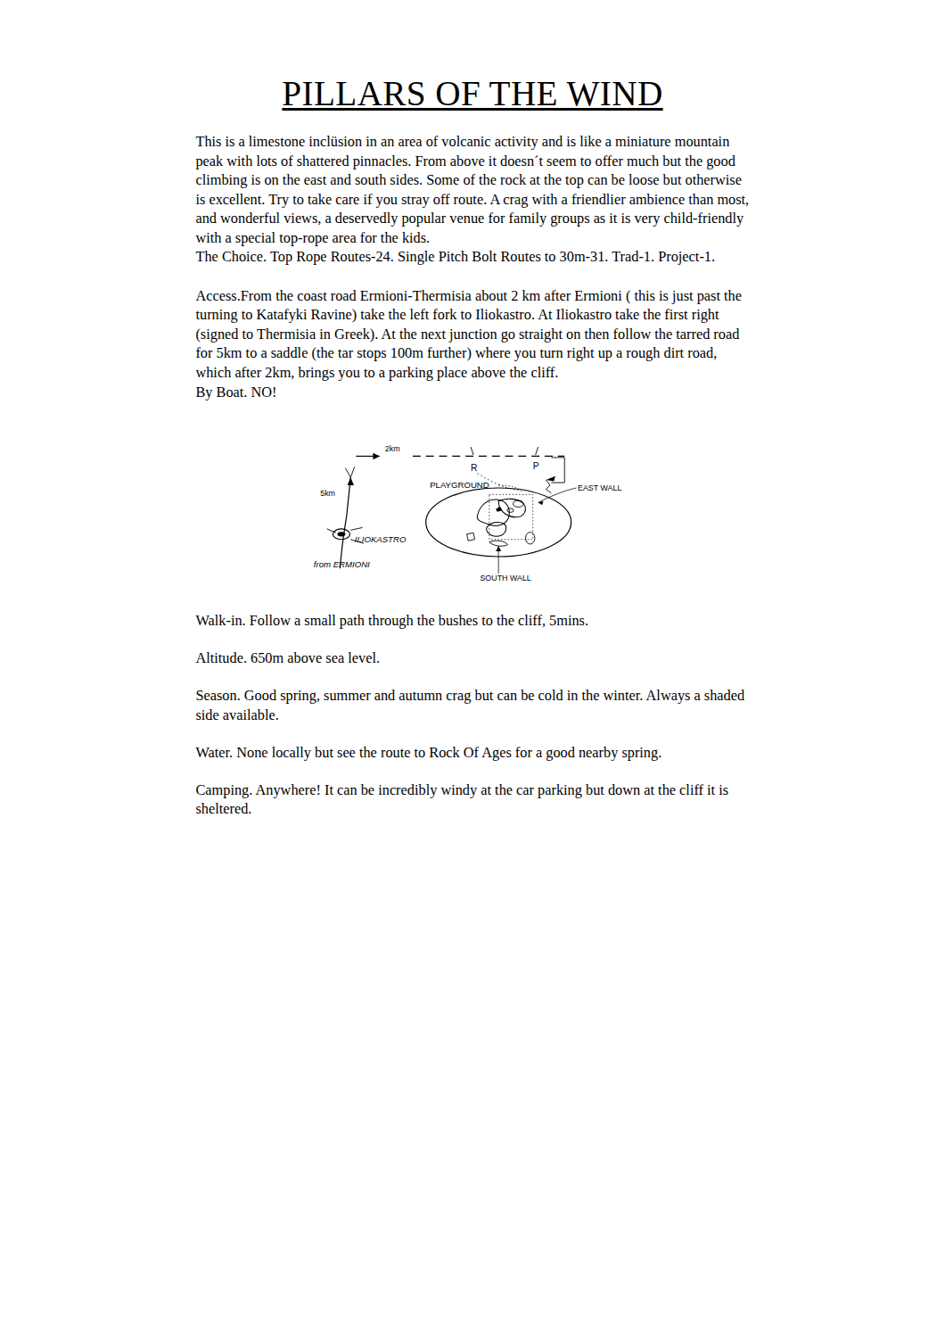PILLARS OF THE WIND
This is a limestone inclüsion in an area of volcanic activity and is like a miniature mountain peak with lots of shattered pinnacles. From above it doesn´t seem to offer much but the good climbing is on the east and south sides. Some of the rock at the top can be loose but otherwise is excellent. Try to take care if you stray off route. A crag with a friendlier ambience than most, and wonderful views, a deservedly popular venue for family groups as it is very child-friendly with a special top-rope area for the kids.
The Choice. Top Rope Routes-24. Single Pitch Bolt Routes to 30m-31. Trad-1. Project-1.
Access.From the coast road Ermioni-Thermisia about 2 km after Ermioni ( this is just past the turning to Katafyki Ravine) take the left fork to Iliokastro. At Iliokastro take the first right (signed to Thermisia in Greek). At the next junction go straight on then follow the tarred road for 5km to a saddle (the tar stops 100m further) where you turn right up a rough dirt road, which after 2km, brings you to a parking place above the cliff.
By Boat. NO!
5km ILIOKASTRO from ERMIONI 2km R P PLAYGROUND EAST WALL SOUTH WALL
Walk-in. Follow a small path through the bushes to the cliff, 5mins.
Altitude. 650m above sea level.
Season. Good spring, summer and autumn crag but can be cold in the winter. Always a shaded side available.
Water. None locally but see the route to Rock Of Ages for a good nearby spring.
Camping. Anywhere! It can be incredibly windy at the car parking but down at the cliff it is sheltered.